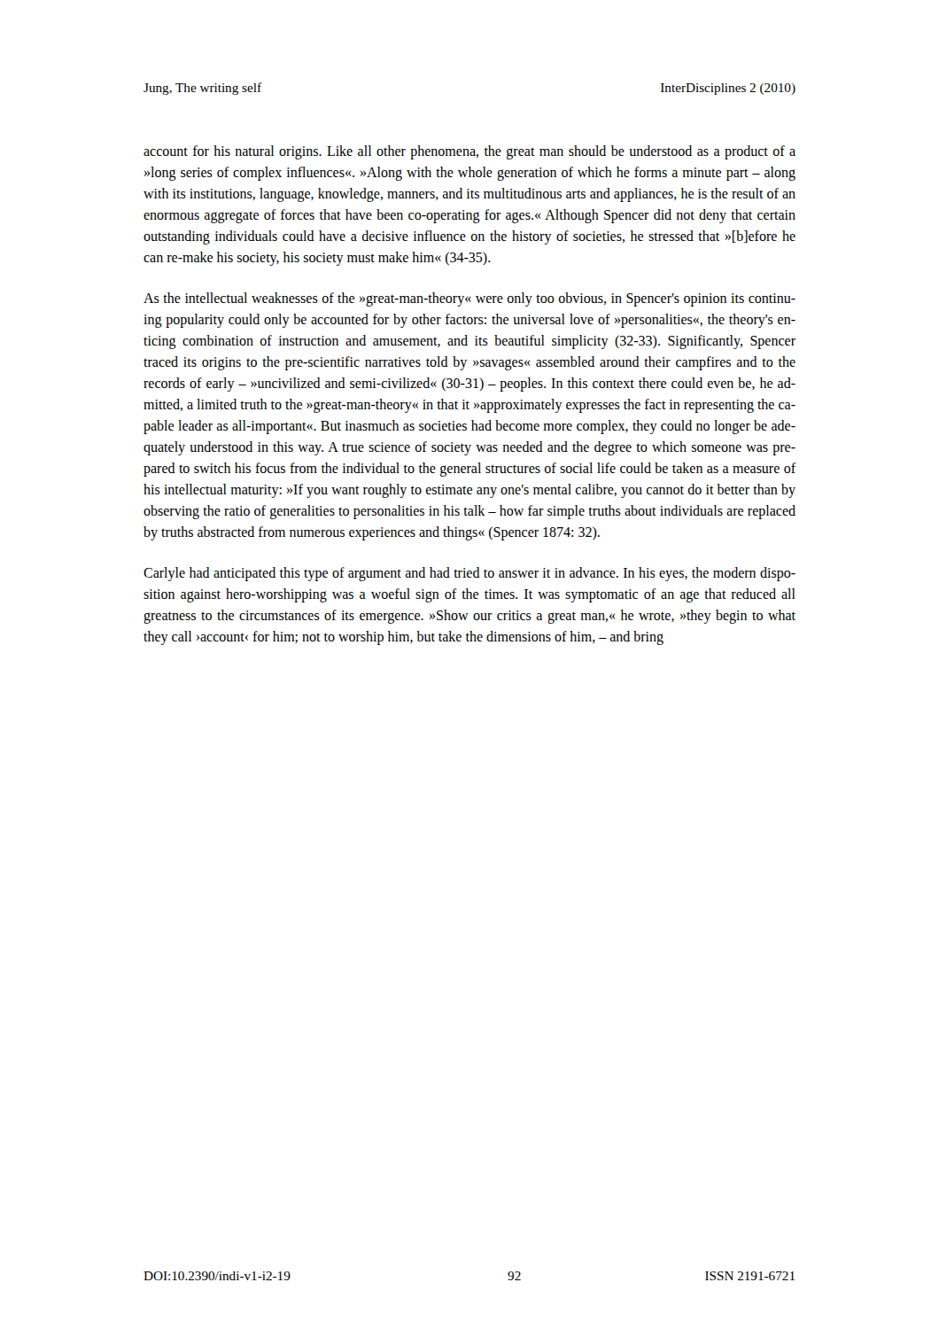Jung, The writing self InterDisciplines 2 (2010)
account for his natural origins. Like all other phenomena, the great man should be understood as a product of a »long series of complex influences«. »Along with the whole generation of which he forms a minute part – along with its institutions, language, knowledge, manners, and its multitudinous arts and appliances, he is the result of an enormous aggregate of forces that have been co-operating for ages.« Although Spencer did not deny that certain outstanding individuals could have a decisive influence on the history of societies, he stressed that »[b]efore he can re-make his society, his society must make him« (34-35).
As the intellectual weaknesses of the »great-man-theory« were only too obvious, in Spencer's opinion its continuing popularity could only be accounted for by other factors: the universal love of »personalities«, the theory's enticing combination of instruction and amusement, and its beautiful simplicity (32-33). Significantly, Spencer traced its origins to the pre-scientific narratives told by »savages« assembled around their campfires and to the records of early – »uncivilized and semi-civilized« (30-31) – peoples. In this context there could even be, he admitted, a limited truth to the »great-man-theory« in that it »approximately expresses the fact in representing the capable leader as all-important«. But inasmuch as societies had become more complex, they could no longer be adequately understood in this way. A true science of society was needed and the degree to which someone was prepared to switch his focus from the individual to the general structures of social life could be taken as a measure of his intellectual maturity: »If you want roughly to estimate any one's mental calibre, you cannot do it better than by observing the ratio of generalities to personalities in his talk – how far simple truths about individuals are replaced by truths abstracted from numerous experiences and things« (Spencer 1874: 32).
Carlyle had anticipated this type of argument and had tried to answer it in advance. In his eyes, the modern disposition against hero-worshipping was a woeful sign of the times. It was symptomatic of an age that reduced all greatness to the circumstances of its emergence. »Show our critics a great man,« he wrote, »they begin to what they call ›account‹ for him; not to worship him, but take the dimensions of him, – and bring
DOI:10.2390/indi-v1-i2-19 92 ISSN 2191-6721